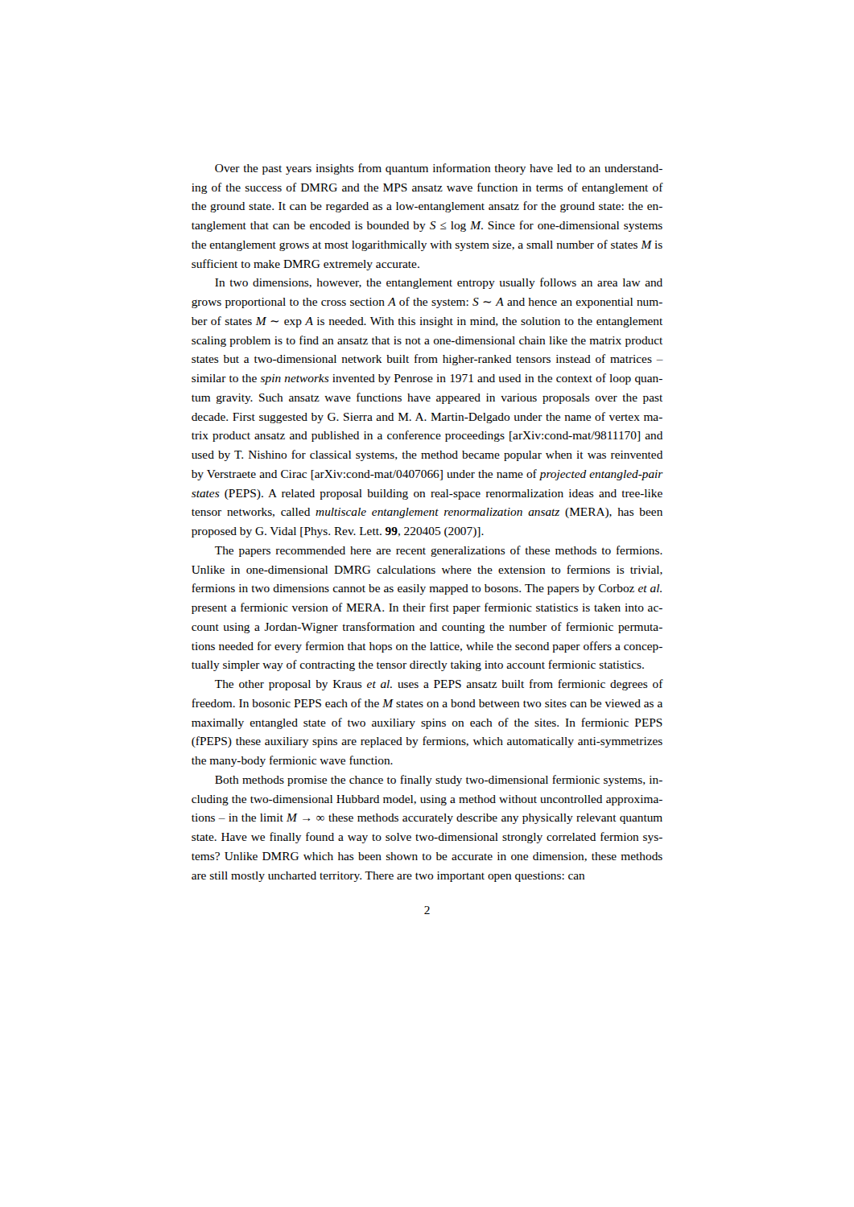Over the past years insights from quantum information theory have led to an understanding of the success of DMRG and the MPS ansatz wave function in terms of entanglement of the ground state. It can be regarded as a low-entanglement ansatz for the ground state: the entanglement that can be encoded is bounded by S ≤ log M. Since for one-dimensional systems the entanglement grows at most logarithmically with system size, a small number of states M is sufficient to make DMRG extremely accurate.
In two dimensions, however, the entanglement entropy usually follows an area law and grows proportional to the cross section A of the system: S ∼ A and hence an exponential number of states M ∼ exp A is needed. With this insight in mind, the solution to the entanglement scaling problem is to find an ansatz that is not a one-dimensional chain like the matrix product states but a two-dimensional network built from higher-ranked tensors instead of matrices – similar to the spin networks invented by Penrose in 1971 and used in the context of loop quantum gravity. Such ansatz wave functions have appeared in various proposals over the past decade. First suggested by G. Sierra and M. A. Martin-Delgado under the name of vertex matrix product ansatz and published in a conference proceedings [arXiv:cond-mat/9811170] and used by T. Nishino for classical systems, the method became popular when it was reinvented by Verstraete and Cirac [arXiv:cond-mat/0407066] under the name of projected entangled-pair states (PEPS). A related proposal building on real-space renormalization ideas and tree-like tensor networks, called multiscale entanglement renormalization ansatz (MERA), has been proposed by G. Vidal [Phys. Rev. Lett. 99, 220405 (2007)].
The papers recommended here are recent generalizations of these methods to fermions. Unlike in one-dimensional DMRG calculations where the extension to fermions is trivial, fermions in two dimensions cannot be as easily mapped to bosons. The papers by Corboz et al. present a fermionic version of MERA. In their first paper fermionic statistics is taken into account using a Jordan-Wigner transformation and counting the number of fermionic permutations needed for every fermion that hops on the lattice, while the second paper offers a conceptually simpler way of contracting the tensor directly taking into account fermionic statistics.
The other proposal by Kraus et al. uses a PEPS ansatz built from fermionic degrees of freedom. In bosonic PEPS each of the M states on a bond between two sites can be viewed as a maximally entangled state of two auxiliary spins on each of the sites. In fermionic PEPS (fPEPS) these auxiliary spins are replaced by fermions, which automatically anti-symmetrizes the many-body fermionic wave function.
Both methods promise the chance to finally study two-dimensional fermionic systems, including the two-dimensional Hubbard model, using a method without uncontrolled approximations – in the limit M → ∞ these methods accurately describe any physically relevant quantum state. Have we finally found a way to solve two-dimensional strongly correlated fermion systems? Unlike DMRG which has been shown to be accurate in one dimension, these methods are still mostly uncharted territory. There are two important open questions: can
2